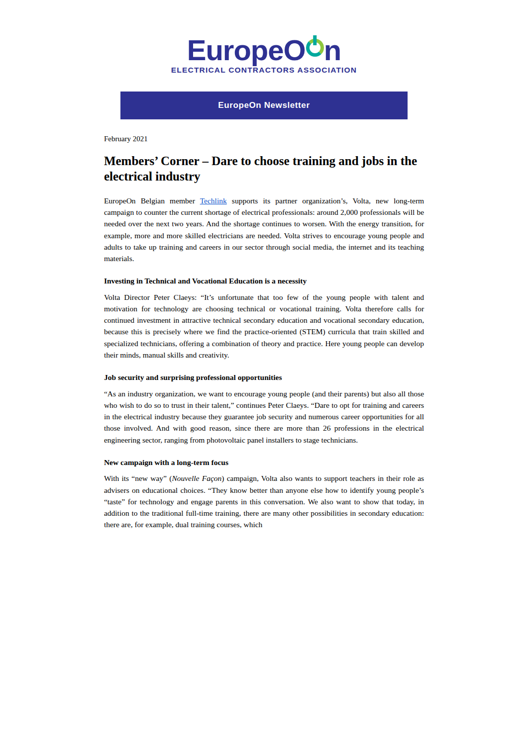EuropeO n
ELECTRICAL CONTRACTORS ASSOCIATION
EuropeOn Newsletter
February 2021
Members’ Corner – Dare to choose training and jobs in the electrical industry
EuropeOn Belgian member Techlink supports its partner organization’s, Volta, new long-term campaign to counter the current shortage of electrical professionals: around 2,000 professionals will be needed over the next two years. And the shortage continues to worsen. With the energy transition, for example, more and more skilled electricians are needed. Volta strives to encourage young people and adults to take up training and careers in our sector through social media, the internet and its teaching materials.
Investing in Technical and Vocational Education is a necessity
Volta Director Peter Claeys: “It’s unfortunate that too few of the young people with talent and motivation for technology are choosing technical or vocational training. Volta therefore calls for continued investment in attractive technical secondary education and vocational secondary education, because this is precisely where we find the practice-oriented (STEM) curricula that train skilled and specialized technicians, offering a combination of theory and practice. Here young people can develop their minds, manual skills and creativity.
Job security and surprising professional opportunities
“As an industry organization, we want to encourage young people (and their parents) but also all those who wish to do so to trust in their talent,” continues Peter Claeys. “Dare to opt for training and careers in the electrical industry because they guarantee job security and numerous career opportunities for all those involved. And with good reason, since there are more than 26 professions in the electrical engineering sector, ranging from photovoltaic panel installers to stage technicians.
New campaign with a long-term focus
With its “new way” (Nouvelle Façon) campaign, Volta also wants to support teachers in their role as advisers on educational choices. “They know better than anyone else how to identify young people’s “taste” for technology and engage parents in this conversation. We also want to show that today, in addition to the traditional full-time training, there are many other possibilities in secondary education: there are, for example, dual training courses, which